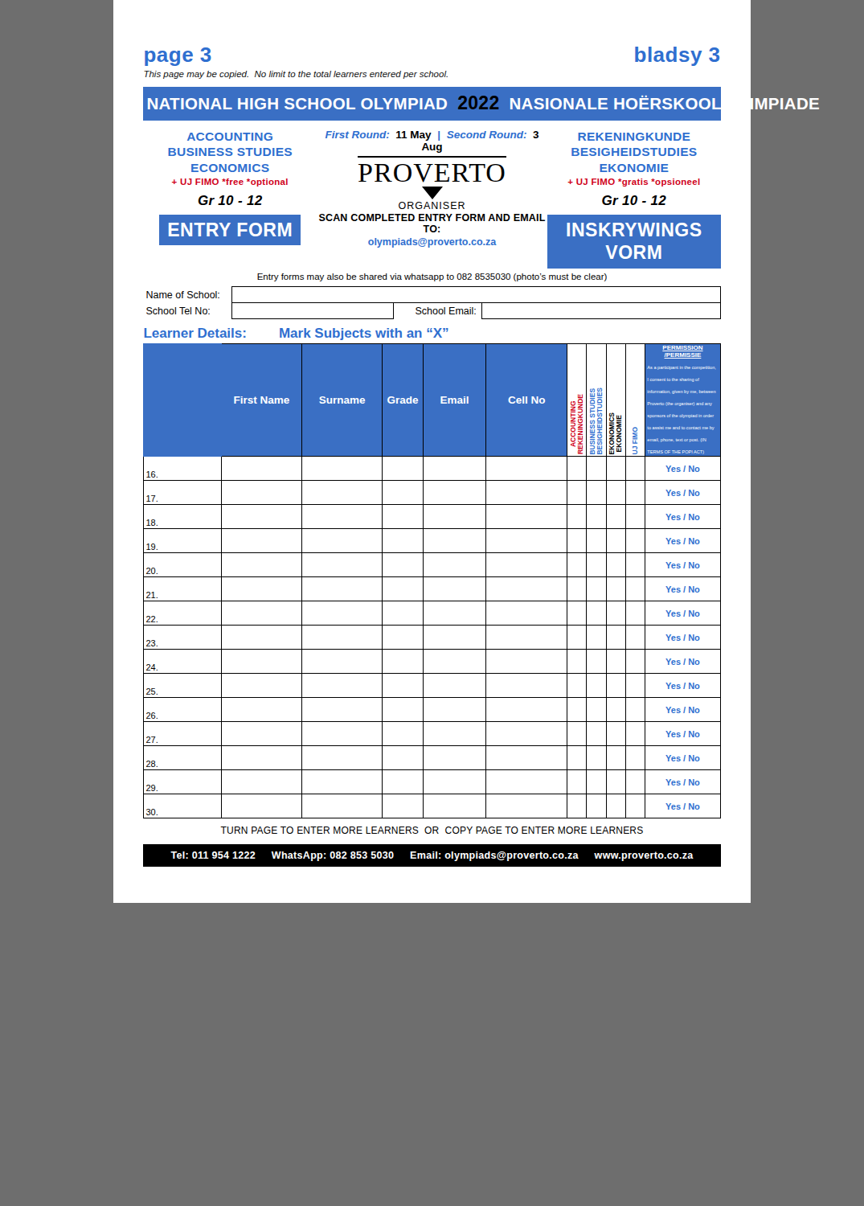page 3
bladsy 3
This page may be copied. No limit to the total learners entered per school.
NATIONAL HIGH SCHOOL OLYMPIAD 2022 NASIONALE HOËRSKOOL OLIMPIADE
ACCOUNTING
BUSINESS STUDIES
ECONOMICS
+ UJ FIMO *free *optional
Gr 10 - 12
ENTRY FORM
First Round: 11 May | Second Round: 3 Aug
PROVERTO
ORGANISER
SCAN COMPLETED ENTRY FORM AND EMAIL TO:
olympiads@proverto.co.za
REKENINGKUNDE
BESIGHEIDSTUDIES
EKONOMIE
+ UJ FIMO *gratis *opsioneel
Gr 10 - 12
INSKRYWINGS VORM
Entry forms may also be shared via whatsapp to 082 8535030 (photo’s must be clear)
| Name of School: | |
| School Tel No: | | School Email: | |
Learner Details:
Mark Subjects with an “X”
| | First Name | Surname | Grade | Email | Cell No | ACCOUNTING REKENINGKUNDE | BUSINESS STUDIES BESIGHEIDSTUDIES | EKONOMICS EKONOMIE | UJ FIMO | PERMISSION /PERMISSIE As a participant in the competition, I consent to the sharing of information, given by me, between Proverto (the organiser) and any sponsors of the olympiad in order to assist me and to contact me by email, phone, text or post. (IN TERMS OF THE POPI ACT) |
| --- | --- | --- | --- | --- | --- | --- | --- | --- | --- | --- |
| 16. | | | | | | | | | | Yes / No |
| 17. | | | | | | | | | | Yes / No |
| 18. | | | | | | | | | | Yes / No |
| 19. | | | | | | | | | | Yes / No |
| 20. | | | | | | | | | | Yes / No |
| 21. | | | | | | | | | | Yes / No |
| 22. | | | | | | | | | | Yes / No |
| 23. | | | | | | | | | | Yes / No |
| 24. | | | | | | | | | | Yes / No |
| 25. | | | | | | | | | | Yes / No |
| 26. | | | | | | | | | | Yes / No |
| 27. | | | | | | | | | | Yes / No |
| 28. | | | | | | | | | | Yes / No |
| 29. | | | | | | | | | | Yes / No |
| 30. | | | | | | | | | | Yes / No |
TURN PAGE TO ENTER MORE LEARNERS OR COPY PAGE TO ENTER MORE LEARNERS
Tel: 011 954 1222 WhatsApp: 082 853 5030 Email: olympiads@proverto.co.za www.proverto.co.za